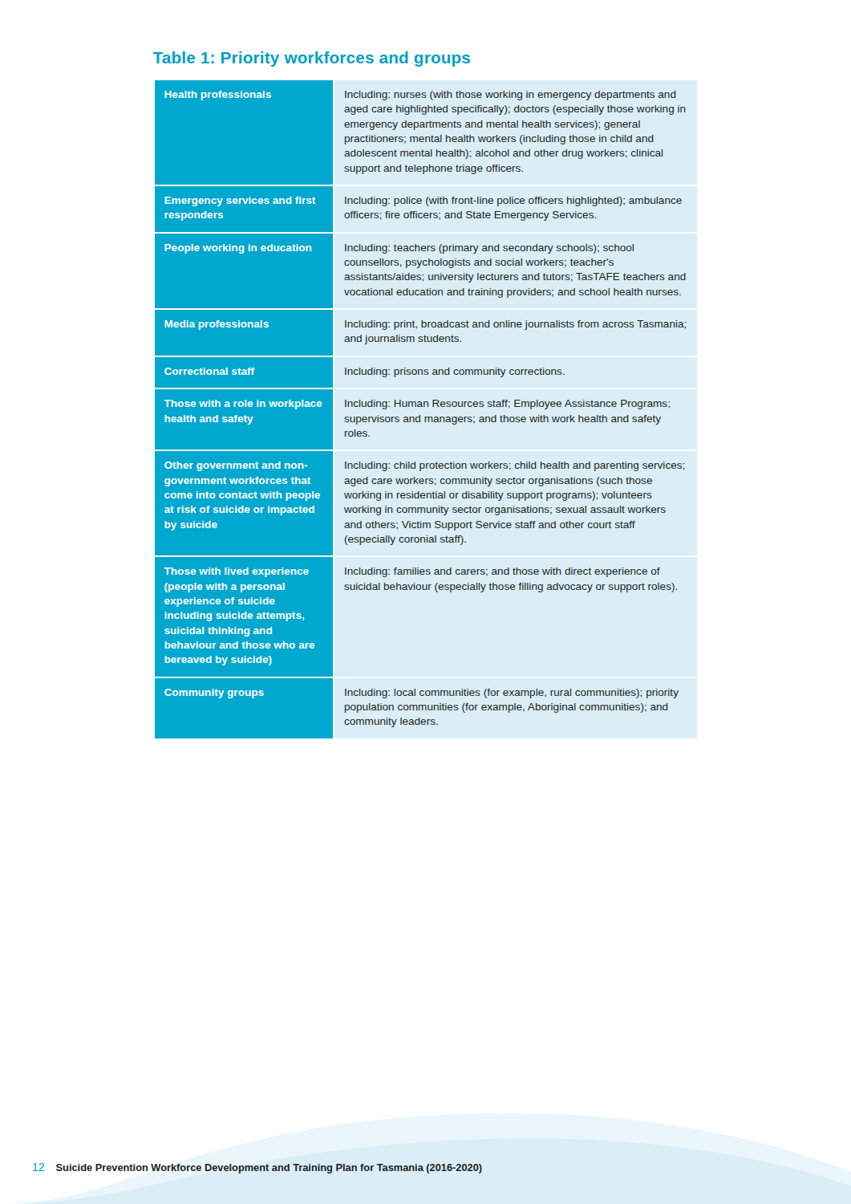Table 1: Priority workforces and groups
| Health professionals | Including: nurses (with those working in emergency departments and aged care highlighted specifically); doctors (especially those working in emergency departments and mental health services); general practitioners; mental health workers (including those in child and adolescent mental health); alcohol and other drug workers; clinical support and telephone triage officers. |
| Emergency services and first responders | Including: police (with front-line police officers highlighted); ambulance officers; fire officers; and State Emergency Services. |
| People working in education | Including: teachers (primary and secondary schools); school counsellors, psychologists and social workers; teacher's assistants/aides; university lecturers and tutors; TasTAFE teachers and vocational education and training providers; and school health nurses. |
| Media professionals | Including: print, broadcast and online journalists from across Tasmania; and journalism students. |
| Correctional staff | Including: prisons and community corrections. |
| Those with a role in workplace health and safety | Including: Human Resources staff; Employee Assistance Programs; supervisors and managers; and those with work health and safety roles. |
| Other government and non-government workforces that come into contact with people at risk of suicide or impacted by suicide | Including: child protection workers; child health and parenting services; aged care workers; community sector organisations (such those working in residential or disability support programs); volunteers working in community sector organisations; sexual assault workers and others; Victim Support Service staff and other court staff (especially coronial staff). |
| Those with lived experience (people with a personal experience of suicide including suicide attempts, suicidal thinking and behaviour and those who are bereaved by suicide) | Including: families and carers; and those with direct experience of suicidal behaviour (especially those filling advocacy or support roles). |
| Community groups | Including: local communities (for example, rural communities); priority population communities (for example, Aboriginal communities); and community leaders. |
12 Suicide Prevention Workforce Development and Training Plan for Tasmania (2016-2020)